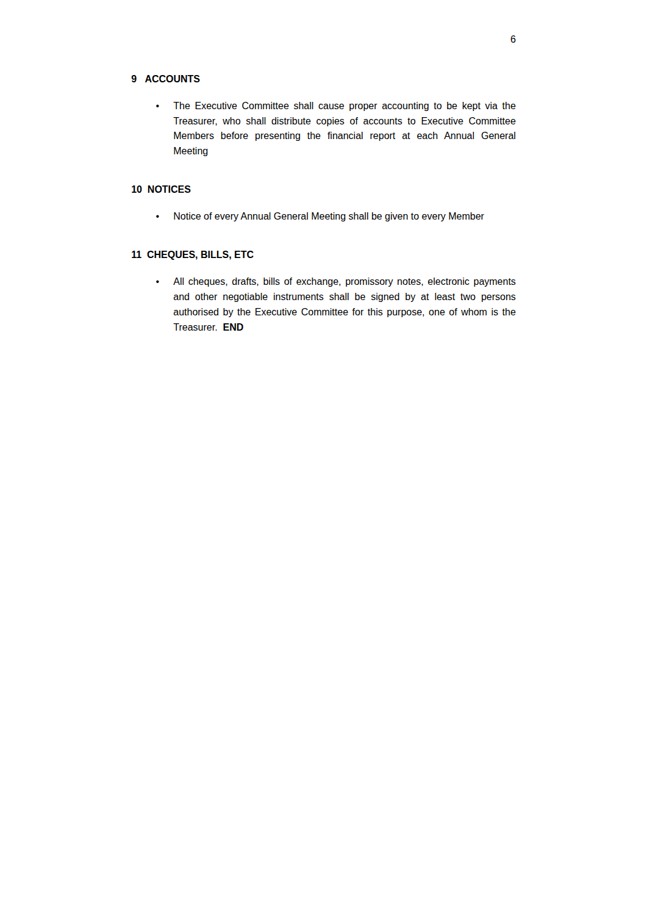6
9 ACCOUNTS
The Executive Committee shall cause proper accounting to be kept via the Treasurer, who shall distribute copies of accounts to Executive Committee Members before presenting the financial report at each Annual General Meeting
10 NOTICES
Notice of every Annual General Meeting shall be given to every Member
11 CHEQUES, BILLS, ETC
All cheques, drafts, bills of exchange, promissory notes, electronic payments and other negotiable instruments shall be signed by at least two persons authorised by the Executive Committee for this purpose, one of whom is the Treasurer. END